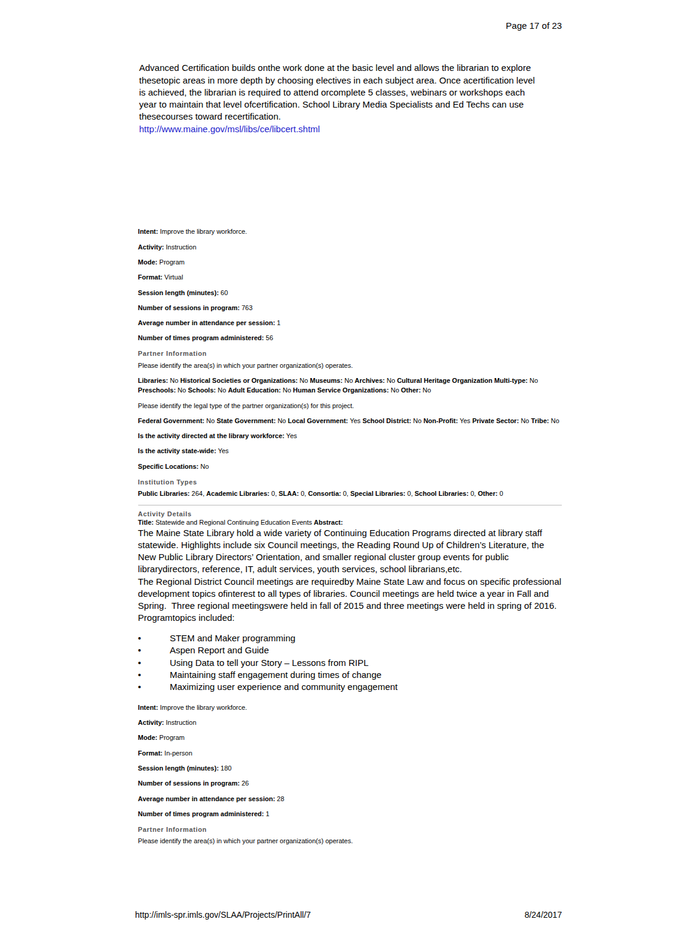Page 17 of 23
Advanced Certification builds onthe work done at the basic level and allows the librarian to explore thesetopic areas in more depth by choosing electives in each subject area. Once acertification level is achieved, the librarian is required to attend orcomplete 5 classes, webinars or workshops each year to maintain that level ofcertification. School Library Media Specialists and Ed Techs can use thesecourses toward recertification.
http://www.maine.gov/msl/libs/ce/libcert.shtml
Intent: Improve the library workforce.
Activity: Instruction
Mode: Program
Format: Virtual
Session length (minutes): 60
Number of sessions in program: 763
Average number in attendance per session: 1
Number of times program administered: 56
Partner Information
Please identify the area(s) in which your partner organization(s) operates.
Libraries: No Historical Societies or Organizations: No Museums: No Archives: No Cultural Heritage Organization Multi-type: No Preschools: No Schools: No Adult Education: No Human Service Organizations: No Other: No
Please identify the legal type of the partner organization(s) for this project.
Federal Government: No State Government: No Local Government: Yes School District: No Non-Profit: Yes Private Sector: No Tribe: No
Is the activity directed at the library workforce: Yes
Is the activity state-wide: Yes
Specific Locations: No
Institution Types
Public Libraries: 264, Academic Libraries: 0, SLAA: 0, Consortia: 0, Special Libraries: 0, School Libraries: 0, Other: 0
Activity Details
Title: Statewide and Regional Continuing Education Events Abstract:
The Maine State Library hold a wide variety of Continuing Education Programs directed at library staff statewide. Highlights include six Council meetings, the Reading Round Up of Children’s Literature, the New Public Library Directors’ Orientation, and smaller regional cluster group events for public librarydirectors, reference, IT, adult services, youth services, school librarians,etc.
The Regional District Council meetings are requiredby Maine State Law and focus on specific professional development topics ofinterest to all types of libraries. Council meetings are held twice a year in Fall and Spring. Three regional meetingswere held in fall of 2015 and three meetings were held in spring of 2016. Programtopics included:
•STEM and Maker programming
•Aspen Report and Guide
•Using Data to tell your Story – Lessons from RIPL
•Maintaining staff engagement during times of change
•Maximizing user experience and community engagement
Intent: Improve the library workforce.
Activity: Instruction
Mode: Program
Format: In-person
Session length (minutes): 180
Number of sessions in program: 26
Average number in attendance per session: 28
Number of times program administered: 1
Partner Information
Please identify the area(s) in which your partner organization(s) operates.
http://imls-spr.imls.gov/SLAA/Projects/PrintAll/7 8/24/2017